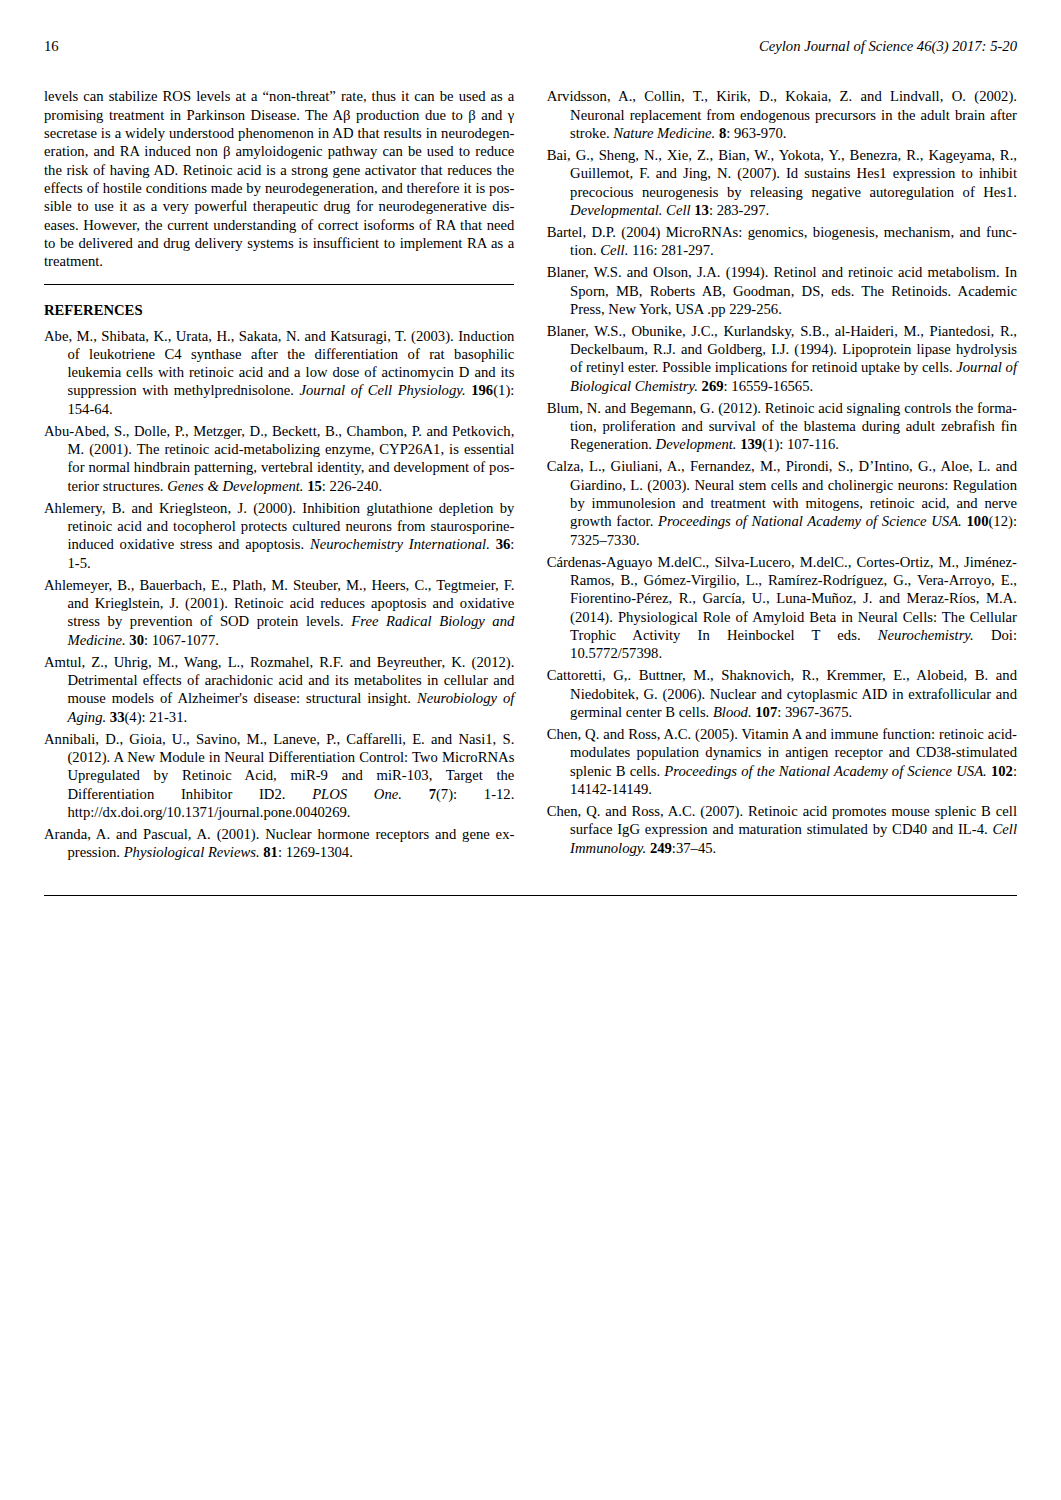16 Ceylon Journal of Science 46(3) 2017: 5-20
levels can stabilize ROS levels at a “non-threat” rate, thus it can be used as a promising treatment in Parkinson Disease. The Aβ production due to β and γ secretase is a widely understood phenomenon in AD that results in neurodegeneration, and RA induced non β amyloidogenic pathway can be used to reduce the risk of having AD. Retinoic acid is a strong gene activator that reduces the effects of hostile conditions made by neurodegeneration, and therefore it is possible to use it as a very powerful therapeutic drug for neurodegenerative diseases. However, the current understanding of correct isoforms of RA that need to be delivered and drug delivery systems is insufficient to implement RA as a treatment.
REFERENCES
Abe, M., Shibata, K., Urata, H., Sakata, N. and Katsuragi, T. (2003). Induction of leukotriene C4 synthase after the differentiation of rat basophilic leukemia cells with retinoic acid and a low dose of actinomycin D and its suppression with methylprednisolone. Journal of Cell Physiology. 196(1): 154-64.
Abu-Abed, S., Dolle, P., Metzger, D., Beckett, B., Chambon, P. and Petkovich, M. (2001). The retinoic acid-metabolizing enzyme, CYP26A1, is essential for normal hindbrain patterning, vertebral identity, and development of posterior structures. Genes & Development. 15: 226-240.
Ahlemery, B. and Krieglsteon, J. (2000). Inhibition glutathione depletion by retinoic acid and tocopherol protects cultured neurons from staurosporine-induced oxidative stress and apoptosis. Neurochemistry International. 36: 1-5.
Ahlemeyer, B., Bauerbach, E., Plath, M. Steuber, M., Heers, C., Tegtmeier, F. and Krieglstein, J. (2001). Retinoic acid reduces apoptosis and oxidative stress by prevention of SOD protein levels. Free Radical Biology and Medicine. 30: 1067-1077.
Amtul, Z., Uhrig, M., Wang, L., Rozmahel, R.F. and Beyreuther, K. (2012). Detrimental effects of arachidonic acid and its metabolites in cellular and mouse models of Alzheimer's disease: structural insight. Neurobiology of Aging. 33(4): 21-31.
Annibali, D., Gioia, U., Savino, M., Laneve, P., Caffarelli, E. and Nasi1, S. (2012). A New Module in Neural Differentiation Control: Two MicroRNAs Upregulated by Retinoic Acid, miR-9 and miR-103, Target the Differentiation Inhibitor ID2. PLOS One. 7(7): 1-12. http://dx.doi.org/10.1371/journal.pone.0040269.
Aranda, A. and Pascual, A. (2001). Nuclear hormone receptors and gene expression. Physiological Reviews. 81: 1269-1304.
Arvidsson, A., Collin, T., Kirik, D., Kokaia, Z. and Lindvall, O. (2002). Neuronal replacement from endogenous precursors in the adult brain after stroke. Nature Medicine. 8: 963-970.
Bai, G., Sheng, N., Xie, Z., Bian, W., Yokota, Y., Benezra, R., Kageyama, R., Guillemot, F. and Jing, N. (2007). Id sustains Hes1 expression to inhibit precocious neurogenesis by releasing negative autoregulation of Hes1. Developmental. Cell 13: 283-297.
Bartel, D.P. (2004) MicroRNAs: genomics, biogenesis, mechanism, and function. Cell. 116: 281-297.
Blaner, W.S. and Olson, J.A. (1994). Retinol and retinoic acid metabolism. In Sporn, MB, Roberts AB, Goodman, DS, eds. The Retinoids. Academic Press, New York, USA .pp 229-256.
Blaner, W.S., Obunike, J.C., Kurlandsky, S.B., al-Haideri, M., Piantedosi, R., Deckelbaum, R.J. and Goldberg, I.J. (1994). Lipoprotein lipase hydrolysis of retinyl ester. Possible implications for retinoid uptake by cells. Journal of Biological Chemistry. 269: 16559-16565.
Blum, N. and Begemann, G. (2012). Retinoic acid signaling controls the formation, proliferation and survival of the blastema during adult zebrafish fin Regeneration. Development. 139(1): 107-116.
Calza, L., Giuliani, A., Fernandez, M., Pirondi, S., D’Intino, G., Aloe, L. and Giardino, L. (2003). Neural stem cells and cholinergic neurons: Regulation by immunolesion and treatment with mitogens, retinoic acid, and nerve growth factor. Proceedings of National Academy of Science USA. 100(12): 7325–7330.
Cárdenas-Aguayo M.delC., Silva-Lucero, M.delC., Cortes-Ortiz, M., Jiménez-Ramos, B., Gómez-Virgilio, L., Ramírez-Rodríguez, G., Vera-Arroyo, E., Fiorentino-Pérez, R., García, U., Luna-Muñoz, J. and Meraz-Ríos, M.A. (2014). Physiological Role of Amyloid Beta in Neural Cells: The Cellular Trophic Activity In Heinbockel T eds. Neurochemistry. Doi: 10.5772/57398.
Cattoretti, G,. Buttner, M., Shaknovich, R., Kremmer, E., Alobeid, B. and Niedobitek, G. (2006). Nuclear and cytoplasmic AID in extrafollicular and germinal center B cells. Blood. 107: 3967-3675.
Chen, Q. and Ross, A.C. (2005). Vitamin A and immune function: retinoic acidmodulates population dynamics in antigen receptor and CD38-stimulated splenic B cells. Proceedings of the National Academy of Science USA. 102: 14142-14149.
Chen, Q. and Ross, A.C. (2007). Retinoic acid promotes mouse splenic B cell surface IgG expression and maturation stimulated by CD40 and IL-4. Cell Immunology. 249:37–45.